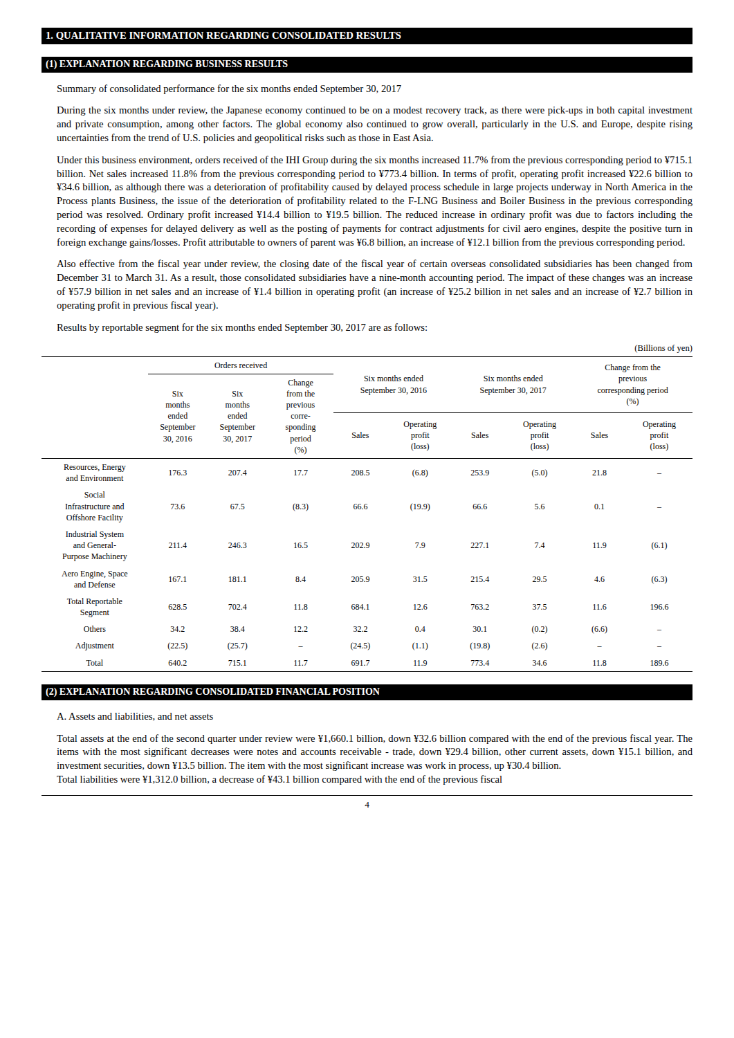1. QUALITATIVE INFORMATION REGARDING CONSOLIDATED RESULTS
(1) EXPLANATION REGARDING BUSINESS RESULTS
Summary of consolidated performance for the six months ended September 30, 2017
During the six months under review, the Japanese economy continued to be on a modest recovery track, as there were pick-ups in both capital investment and private consumption, among other factors. The global economy also continued to grow overall, particularly in the U.S. and Europe, despite rising uncertainties from the trend of U.S. policies and geopolitical risks such as those in East Asia.
Under this business environment, orders received of the IHI Group during the six months increased 11.7% from the previous corresponding period to ¥715.1 billion. Net sales increased 11.8% from the previous corresponding period to ¥773.4 billion. In terms of profit, operating profit increased ¥22.6 billion to ¥34.6 billion, as although there was a deterioration of profitability caused by delayed process schedule in large projects underway in North America in the Process plants Business, the issue of the deterioration of profitability related to the F-LNG Business and Boiler Business in the previous corresponding period was resolved. Ordinary profit increased ¥14.4 billion to ¥19.5 billion. The reduced increase in ordinary profit was due to factors including the recording of expenses for delayed delivery as well as the posting of payments for contract adjustments for civil aero engines, despite the positive turn in foreign exchange gains/losses. Profit attributable to owners of parent was ¥6.8 billion, an increase of ¥12.1 billion from the previous corresponding period.
Also effective from the fiscal year under review, the closing date of the fiscal year of certain overseas consolidated subsidiaries has been changed from December 31 to March 31. As a result, those consolidated subsidiaries have a nine-month accounting period. The impact of these changes was an increase of ¥57.9 billion in net sales and an increase of ¥1.4 billion in operating profit (an increase of ¥25.2 billion in net sales and an increase of ¥2.7 billion in operating profit in previous fiscal year).
Results by reportable segment for the six months ended September 30, 2017 are as follows:
(Billions of yen)
| | Orders received | Six months ended September 30, 2016 | Six months ended September 30, 2017 | Change from the previous corresponding period (%) |
| --- | --- | --- | --- | --- |
| Six months ended September 30, 2016 | Six months ended September 30, 2017 | Change from the previous corre- sponding period (%) |
| Sales | Operating profit (loss) | Sales | Operating profit (loss) | Sales | Operating profit (loss) |
| Resources, Energy and Environment | 176.3 | 207.4 | 17.7 | 208.5 | (6.8) | 253.9 | (5.0) | 21.8 | – |
| Social Infrastructure and Offshore Facility | 73.6 | 67.5 | (8.3) | 66.6 | (19.9) | 66.6 | 5.6 | 0.1 | – |
| Industrial System and General- Purpose Machinery | 211.4 | 246.3 | 16.5 | 202.9 | 7.9 | 227.1 | 7.4 | 11.9 | (6.1) |
| Aero Engine, Space and Defense | 167.1 | 181.1 | 8.4 | 205.9 | 31.5 | 215.4 | 29.5 | 4.6 | (6.3) |
| Total Reportable Segment | 628.5 | 702.4 | 11.8 | 684.1 | 12.6 | 763.2 | 37.5 | 11.6 | 196.6 |
| Others | 34.2 | 38.4 | 12.2 | 32.2 | 0.4 | 30.1 | (0.2) | (6.6) | – |
| Adjustment | (22.5) | (25.7) | – | (24.5) | (1.1) | (19.8) | (2.6) | – | – |
| Total | 640.2 | 715.1 | 11.7 | 691.7 | 11.9 | 773.4 | 34.6 | 11.8 | 189.6 |
(2) EXPLANATION REGARDING CONSOLIDATED FINANCIAL POSITION
A. Assets and liabilities, and net assets
Total assets at the end of the second quarter under review were ¥1,660.1 billion, down ¥32.6 billion compared with the end of the previous fiscal year. The items with the most significant decreases were notes and accounts receivable - trade, down ¥29.4 billion, other current assets, down ¥15.1 billion, and investment securities, down ¥13.5 billion. The item with the most significant increase was work in process, up ¥30.4 billion.
Total liabilities were ¥1,312.0 billion, a decrease of ¥43.1 billion compared with the end of the previous fiscal
4